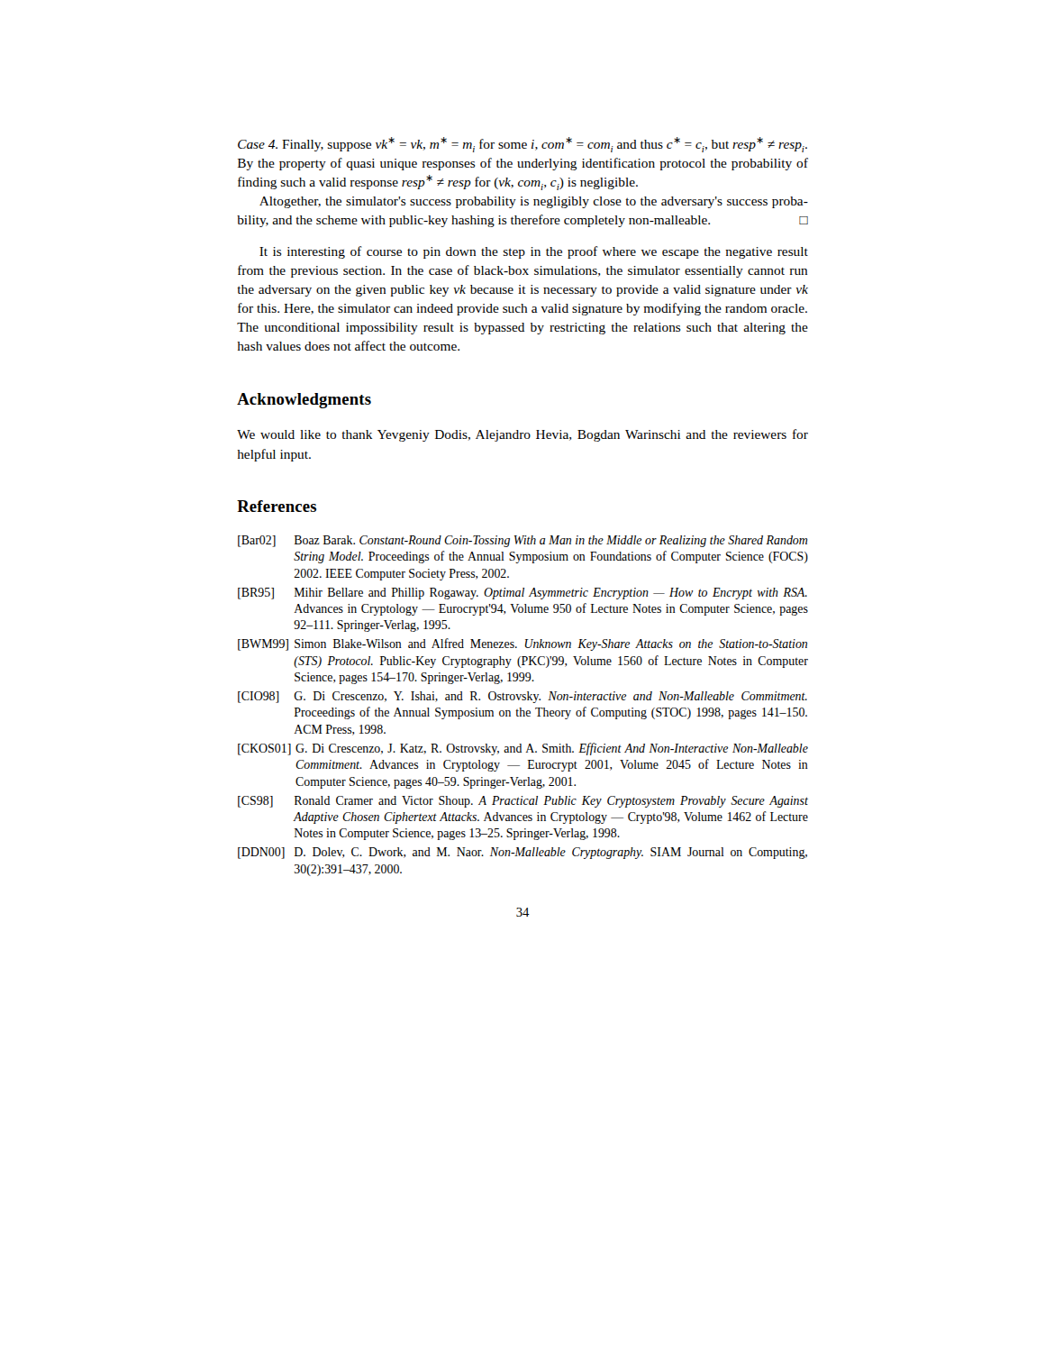Case 4. Finally, suppose vk∗ = vk, m∗ = mi for some i, com∗ = comi and thus c∗ = ci, but resp∗ ≠ respi. By the property of quasi unique responses of the underlying identification protocol the probability of finding such a valid response resp∗ ≠ resp for (vk, comi, ci) is negligible.
Altogether, the simulator's success probability is negligibly close to the adversary's success probability, and the scheme with public-key hashing is therefore completely non-malleable.□
It is interesting of course to pin down the step in the proof where we escape the negative result from the previous section. In the case of black-box simulations, the simulator essentially cannot run the adversary on the given public key vk because it is necessary to provide a valid signature under vk for this. Here, the simulator can indeed provide such a valid signature by modifying the random oracle. The unconditional impossibility result is bypassed by restricting the relations such that altering the hash values does not affect the outcome.
Acknowledgments
We would like to thank Yevgeniy Dodis, Alejandro Hevia, Bogdan Warinschi and the reviewers for helpful input.
References
[Bar02]
Boaz Barak. Constant-Round Coin-Tossing With a Man in the Middle or Realizing the Shared Random String Model. Proceedings of the Annual Symposium on Foundations of Computer Science (FOCS) 2002. IEEE Computer Society Press, 2002.
[BR95]
Mihir Bellare and Phillip Rogaway. Optimal Asymmetric Encryption — How to Encrypt with RSA. Advances in Cryptology — Eurocrypt'94, Volume 950 of Lecture Notes in Computer Science, pages 92–111. Springer-Verlag, 1995.
[BWM99]
Simon Blake-Wilson and Alfred Menezes. Unknown Key-Share Attacks on the Station-to-Station (STS) Protocol. Public-Key Cryptography (PKC)'99, Volume 1560 of Lecture Notes in Computer Science, pages 154–170. Springer-Verlag, 1999.
[CIO98]
G. Di Crescenzo, Y. Ishai, and R. Ostrovsky. Non-interactive and Non-Malleable Commitment. Proceedings of the Annual Symposium on the Theory of Computing (STOC) 1998, pages 141–150. ACM Press, 1998.
[CKOS01]
G. Di Crescenzo, J. Katz, R. Ostrovsky, and A. Smith. Efficient And Non-Interactive Non-Malleable Commitment. Advances in Cryptology — Eurocrypt 2001, Volume 2045 of Lecture Notes in Computer Science, pages 40–59. Springer-Verlag, 2001.
[CS98]
Ronald Cramer and Victor Shoup. A Practical Public Key Cryptosystem Provably Secure Against Adaptive Chosen Ciphertext Attacks. Advances in Cryptology — Crypto'98, Volume 1462 of Lecture Notes in Computer Science, pages 13–25. Springer-Verlag, 1998.
[DDN00]
D. Dolev, C. Dwork, and M. Naor. Non-Malleable Cryptography. SIAM Journal on Computing, 30(2):391–437, 2000.
34